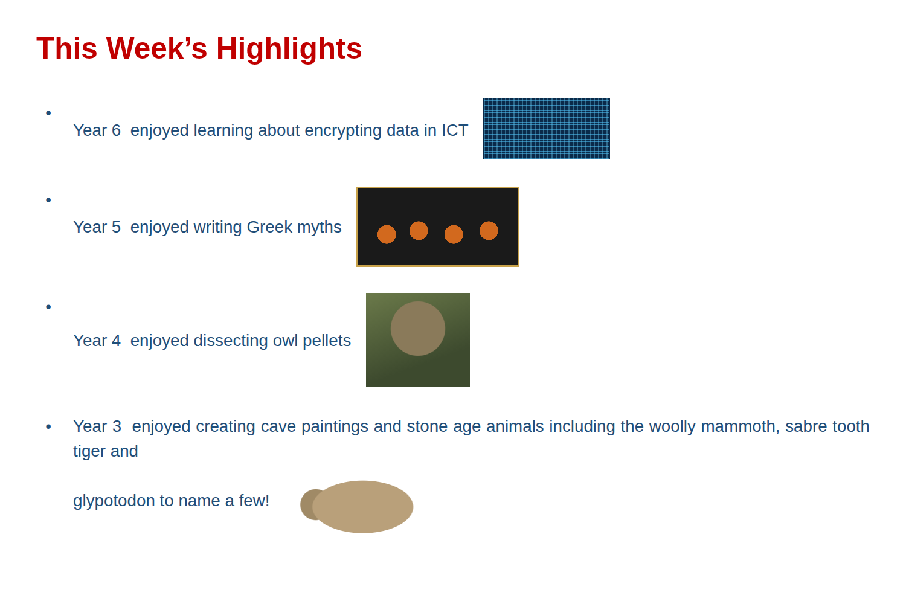This Week’s Highlights
Year 6 enjoyed learning about encrypting data in ICT
Year 5 enjoyed writing Greek myths
Year 4 enjoyed dissecting owl pellets
Year 3 enjoyed creating cave paintings and stone age animals including the woolly mammoth, sabre tooth tiger and glypotodon to name a few!